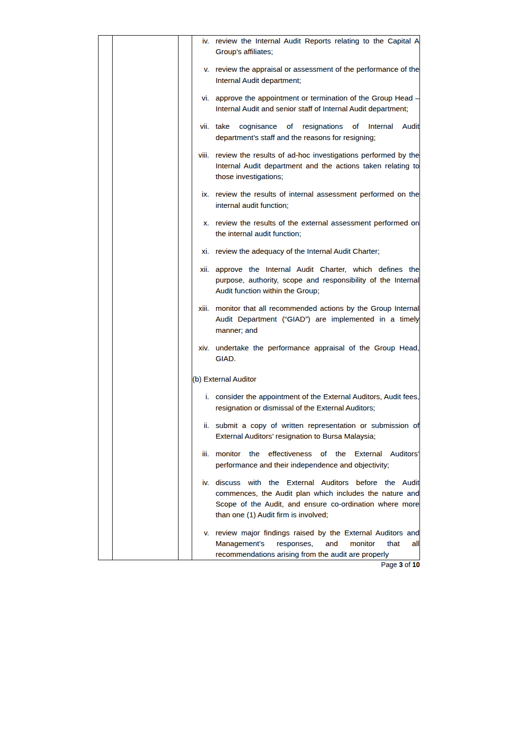| | | | iv. review the Internal Audit Reports relating to the Capital A Group’s affiliates; v. review the appraisal or assessment of the performance of the Internal Audit department; vi. approve the appointment or termination of the Group Head – Internal Audit and senior staff of Internal Audit department; vii. take cognisance of resignations of Internal Audit department’s staff and the reasons for resigning; viii. review the results of ad-hoc investigations performed by the Internal Audit department and the actions taken relating to those investigations; ix. review the results of internal assessment performed on the internal audit function; x. review the results of the external assessment performed on the internal audit function; xi. review the adequacy of the Internal Audit Charter; xii. approve the Internal Audit Charter, which defines the purpose, authority, scope and responsibility of the Internal Audit function within the Group; xiii. monitor that all recommended actions by the Group Internal Audit Department (“GIAD”) are implemented in a timely manner; and xiv. undertake the performance appraisal of the Group Head, GIAD. (b) External Auditor i. consider the appointment of the External Auditors, Audit fees, resignation or dismissal of the External Auditors; ii. submit a copy of written representation or submission of External Auditors’ resignation to Bursa Malaysia; iii. monitor the effectiveness of the External Auditors’ performance and their independence and objectivity; iv. discuss with the External Auditors before the Audit commences, the Audit plan which includes the nature and Scope of the Audit, and ensure co-ordination where more than one (1) Audit firm is involved; v. review major findings raised by the External Auditors and Management’s responses, and monitor that all recommendations arising from the audit are properly |
Page 3 of 10